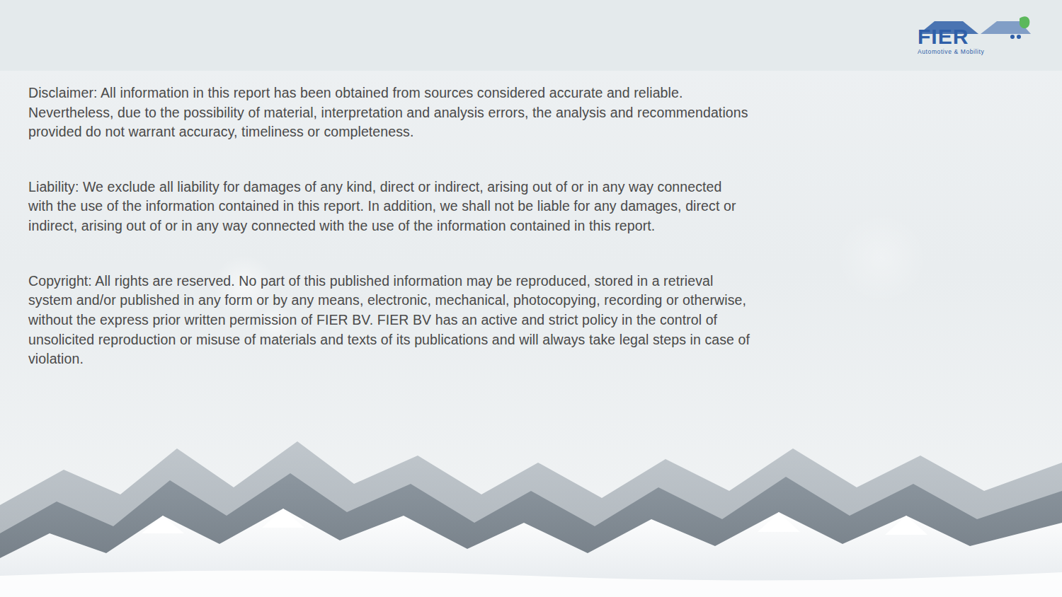FIER Automotive & Mobility
Disclaimer: All information in this report has been obtained from sources considered accurate and reliable. Nevertheless, due to the possibility of material, interpretation and analysis errors, the analysis and recommendations provided do not warrant accuracy, timeliness or completeness.
Liability: We exclude all liability for damages of any kind, direct or indirect, arising out of or in any way connected with the use of the information contained in this report. In addition, we shall not be liable for any damages, direct or indirect, arising out of or in any way connected with the use of the information contained in this report.
Copyright: All rights are reserved. No part of this published information may be reproduced, stored in a retrieval system and/or published in any form or by any means, electronic, mechanical, photocopying, recording or otherwise, without the express prior written permission of FIER BV. FIER BV has an active and strict policy in the control of unsolicited reproduction or misuse of materials and texts of its publications and will always take legal steps in case of violation.